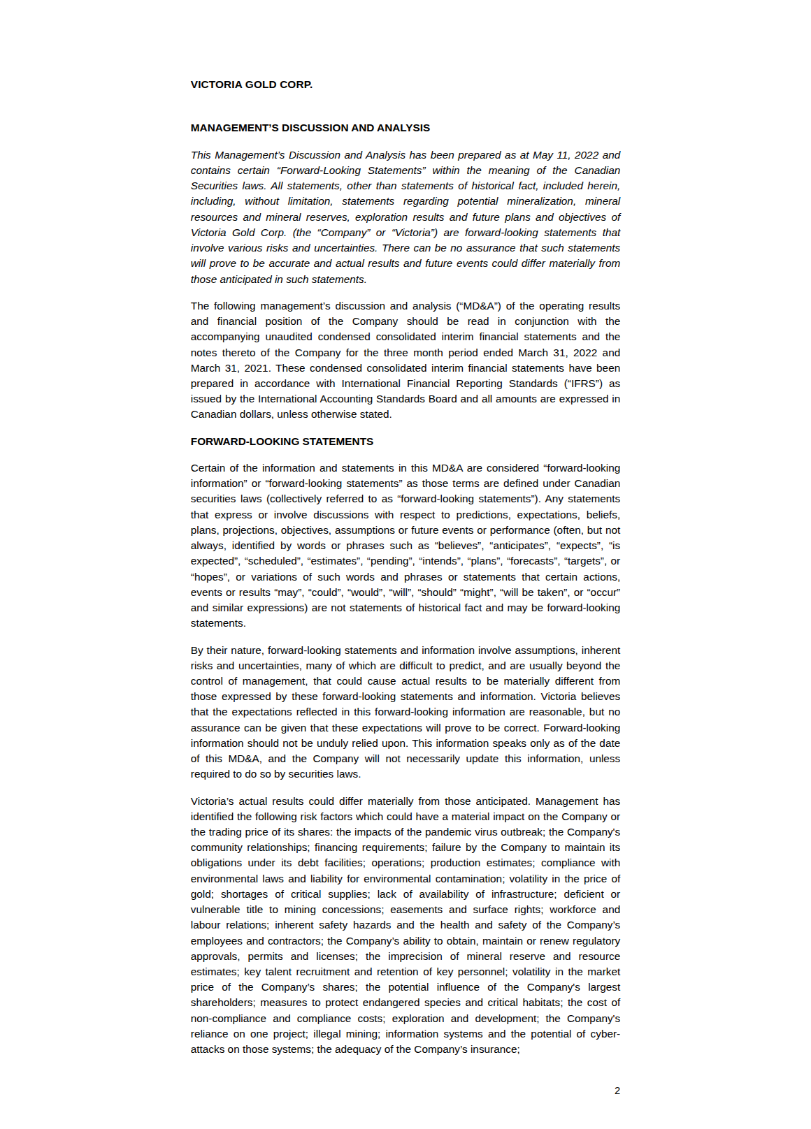VICTORIA GOLD CORP.
MANAGEMENT’S DISCUSSION AND ANALYSIS
This Management’s Discussion and Analysis has been prepared as at May 11, 2022 and contains certain “Forward-Looking Statements” within the meaning of the Canadian Securities laws. All statements, other than statements of historical fact, included herein, including, without limitation, statements regarding potential mineralization, mineral resources and mineral reserves, exploration results and future plans and objectives of Victoria Gold Corp. (the “Company” or “Victoria”) are forward-looking statements that involve various risks and uncertainties. There can be no assurance that such statements will prove to be accurate and actual results and future events could differ materially from those anticipated in such statements.
The following management’s discussion and analysis (“MD&A”) of the operating results and financial position of the Company should be read in conjunction with the accompanying unaudited condensed consolidated interim financial statements and the notes thereto of the Company for the three month period ended March 31, 2022 and March 31, 2021. These condensed consolidated interim financial statements have been prepared in accordance with International Financial Reporting Standards (“IFRS”) as issued by the International Accounting Standards Board and all amounts are expressed in Canadian dollars, unless otherwise stated.
FORWARD-LOOKING STATEMENTS
Certain of the information and statements in this MD&A are considered “forward-looking information” or “forward-looking statements” as those terms are defined under Canadian securities laws (collectively referred to as “forward-looking statements”). Any statements that express or involve discussions with respect to predictions, expectations, beliefs, plans, projections, objectives, assumptions or future events or performance (often, but not always, identified by words or phrases such as “believes”, “anticipates”, “expects”, “is expected”, “scheduled”, “estimates”, “pending”, “intends”, “plans”, “forecasts”, “targets”, or “hopes”, or variations of such words and phrases or statements that certain actions, events or results “may”, “could”, “would”, “will”, “should” “might”, “will be taken”, or “occur” and similar expressions) are not statements of historical fact and may be forward-looking statements.
By their nature, forward-looking statements and information involve assumptions, inherent risks and uncertainties, many of which are difficult to predict, and are usually beyond the control of management, that could cause actual results to be materially different from those expressed by these forward-looking statements and information. Victoria believes that the expectations reflected in this forward-looking information are reasonable, but no assurance can be given that these expectations will prove to be correct. Forward-looking information should not be unduly relied upon. This information speaks only as of the date of this MD&A, and the Company will not necessarily update this information, unless required to do so by securities laws.
Victoria’s actual results could differ materially from those anticipated. Management has identified the following risk factors which could have a material impact on the Company or the trading price of its shares: the impacts of the pandemic virus outbreak; the Company's community relationships; financing requirements; failure by the Company to maintain its obligations under its debt facilities; operations; production estimates; compliance with environmental laws and liability for environmental contamination; volatility in the price of gold; shortages of critical supplies; lack of availability of infrastructure; deficient or vulnerable title to mining concessions; easements and surface rights; workforce and labour relations; inherent safety hazards and the health and safety of the Company’s employees and contractors; the Company’s ability to obtain, maintain or renew regulatory approvals, permits and licenses; the imprecision of mineral reserve and resource estimates; key talent recruitment and retention of key personnel; volatility in the market price of the Company’s shares; the potential influence of the Company's largest shareholders; measures to protect endangered species and critical habitats; the cost of non-compliance and compliance costs; exploration and development; the Company's reliance on one project; illegal mining; information systems and the potential of cyber-attacks on those systems; the adequacy of the Company’s insurance;
2